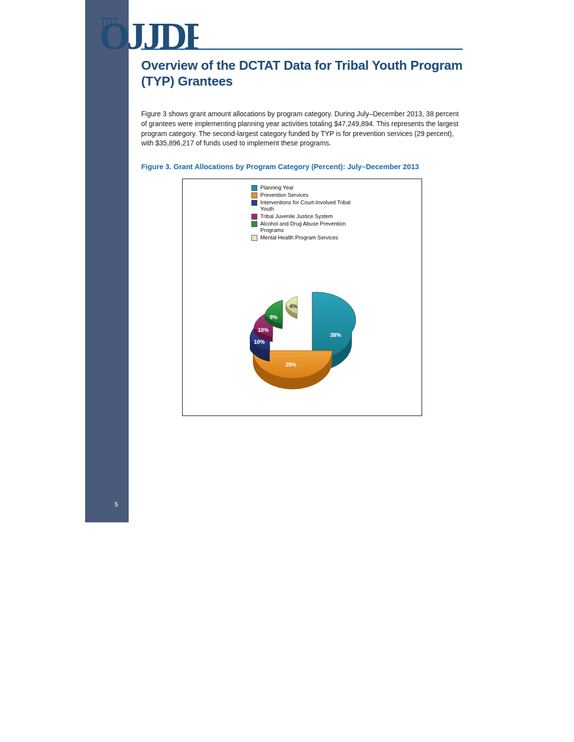OJJDP
Overview of the DCTAT Data for Tribal Youth Program
(TYP) Grantees
Figure 3 shows grant amount allocations by program category. During July–December 2013, 38 percent of grantees were implementing planning year activities totaling $47,249,894. This represents the largest program category. The second-largest category funded by TYP is for prevention services (29 percent), with $35,896,217 of funds used to implement these programs.
Figure 3. Grant Allocations by Program Category (Percent): July–December 2013
Planning Year
Prevention Services
Interventions for Court-Involved Tribal
Youth
Tribal Juvenile Justice System
Alcohol and Drug Abuse Prevention
Programs
Mental Health Program Services
38% 29% 10% 10% 9% 4%
5